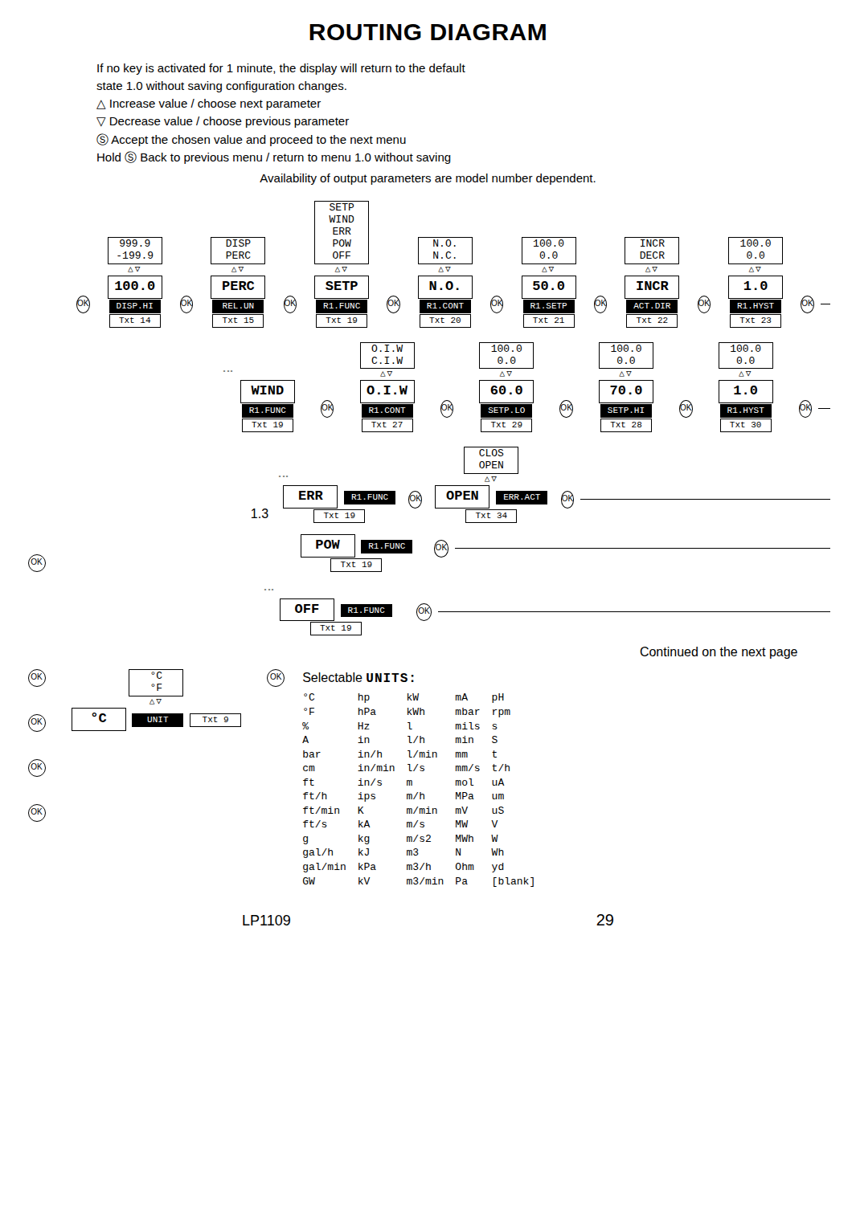ROUTING DIAGRAM
If no key is activated for 1 minute, the display will return to the default
state 1.0 without saving configuration changes.
△ Increase value / choose next parameter
▽ Decrease value / choose previous parameter
Ⓢ Accept the chosen value and proceed to the next menu
Hold Ⓢ Back to previous menu / return to menu 1.0 without saving
Availability of output parameters are model number dependent.
OK
999.9
-199.9
△▽
100.0
DISP.HI
Txt 14
OK
DISP
PERC
△▽
PERC
REL.UN
Txt 15
OK
SETP
WIND
ERR
POW
OFF
△▽
SETP
R1.FUNC
Txt 19
OK
N.O.
N.C.
△▽
N.O.
R1.CONT
Txt 20
OK
100.0
0.0
△▽
50.0
R1.SETP
Txt 21
OK
INCR
DECR
△▽
INCR
ACT.DIR
Txt 22
OK
100.0
0.0
△▽
1.0
R1.HYST
Txt 23
OK
⋮
WIND
R1.FUNC
Txt 19
OK
O.I.W
C.I.W
△▽
O.I.W
R1.CONT
Txt 27
OK
100.0
0.0
△▽
60.0
SETP.LO
Txt 29
OK
100.0
0.0
△▽
70.0
SETP.HI
Txt 28
OK
100.0
0.0
△▽
1.0
R1.HYST
Txt 30
OK
1.3
⋮
ERR
R1.FUNC
Txt 19
OK
CLOS
OPEN
△▽
OPEN
ERR.ACT
Txt 34
OK
OK
POW
R1.FUNC
Txt 19
OK
⋮
OFF
R1.FUNC
Txt 19
OK
Continued on the next page
OK
OK
OK
OK
°C
°F
△▽
°C
UNIT
Txt 9
OK
Selectable UNITS:
| °C | hp | kW | mA | pH |
| °F | hPa | kWh | mbar | rpm |
| % | Hz | l | mils | s |
| A | in | l/h | min | S |
| bar | in/h | l/min | mm | t |
| cm | in/min | l/s | mm/s | t/h |
| ft | in/s | m | mol | uA |
| ft/h | ips | m/h | MPa | um |
| ft/min | K | m/min | mV | uS |
| ft/s | kA | m/s | MW | V |
| g | kg | m/s2 | MWh | W |
| gal/h | kJ | m3 | N | Wh |
| gal/min | kPa | m3/h | Ohm | yd |
| GW | kV | m3/min | Pa | [blank] |
LP1109
29